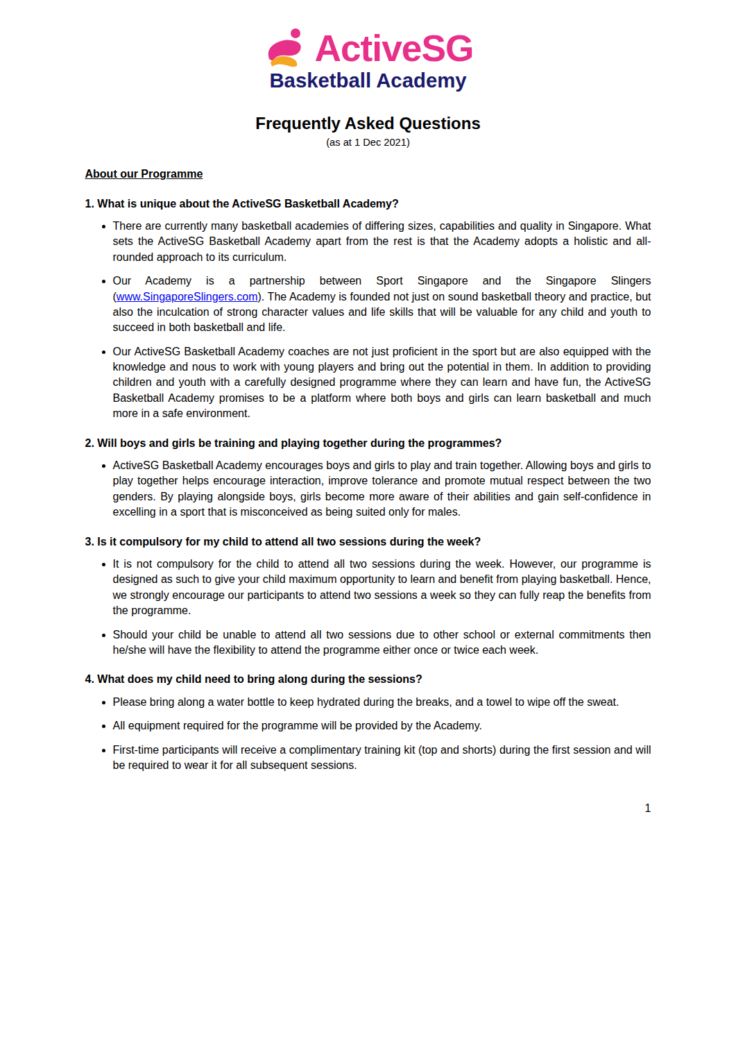ActiveSG
Basketball Academy
Frequently Asked Questions
(as at 1 Dec 2021)
About our Programme
1. What is unique about the ActiveSG Basketball Academy?
There are currently many basketball academies of differing sizes, capabilities and quality in Singapore. What sets the ActiveSG Basketball Academy apart from the rest is that the Academy adopts a holistic and all-rounded approach to its curriculum.
Our Academy is a partnership between Sport Singapore and the Singapore Slingers (www.SingaporeSlingers.com). The Academy is founded not just on sound basketball theory and practice, but also the inculcation of strong character values and life skills that will be valuable for any child and youth to succeed in both basketball and life.
Our ActiveSG Basketball Academy coaches are not just proficient in the sport but are also equipped with the knowledge and nous to work with young players and bring out the potential in them. In addition to providing children and youth with a carefully designed programme where they can learn and have fun, the ActiveSG Basketball Academy promises to be a platform where both boys and girls can learn basketball and much more in a safe environment.
2. Will boys and girls be training and playing together during the programmes?
ActiveSG Basketball Academy encourages boys and girls to play and train together. Allowing boys and girls to play together helps encourage interaction, improve tolerance and promote mutual respect between the two genders. By playing alongside boys, girls become more aware of their abilities and gain self-confidence in excelling in a sport that is misconceived as being suited only for males.
3. Is it compulsory for my child to attend all two sessions during the week?
It is not compulsory for the child to attend all two sessions during the week. However, our programme is designed as such to give your child maximum opportunity to learn and benefit from playing basketball. Hence, we strongly encourage our participants to attend two sessions a week so they can fully reap the benefits from the programme.
Should your child be unable to attend all two sessions due to other school or external commitments then he/she will have the flexibility to attend the programme either once or twice each week.
4. What does my child need to bring along during the sessions?
Please bring along a water bottle to keep hydrated during the breaks, and a towel to wipe off the sweat.
All equipment required for the programme will be provided by the Academy.
First-time participants will receive a complimentary training kit (top and shorts) during the first session and will be required to wear it for all subsequent sessions.
1